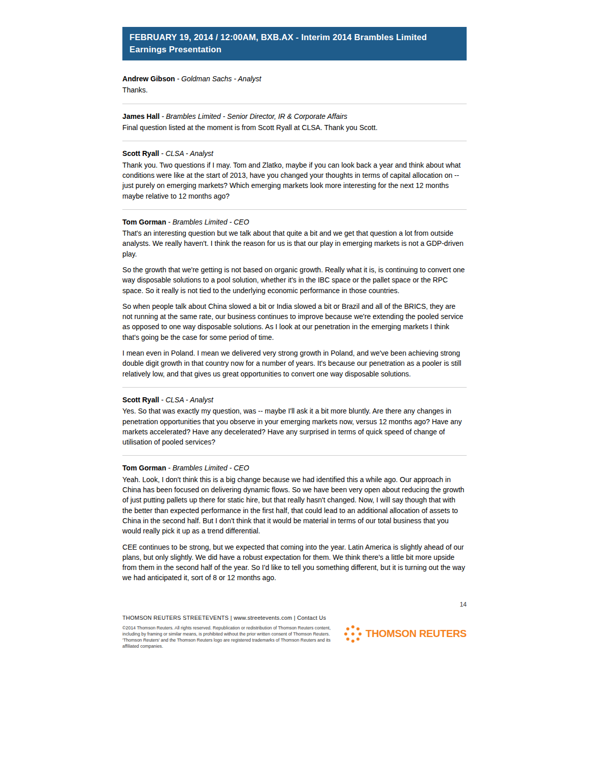FEBRUARY 19, 2014 / 12:00AM, BXB.AX - Interim 2014 Brambles Limited Earnings Presentation
Andrew Gibson - Goldman Sachs - Analyst
Thanks.
James Hall - Brambles Limited - Senior Director, IR & Corporate Affairs
Final question listed at the moment is from Scott Ryall at CLSA. Thank you Scott.
Scott Ryall - CLSA - Analyst
Thank you. Two questions if I may. Tom and Zlatko, maybe if you can look back a year and think about what conditions were like at the start of 2013, have you changed your thoughts in terms of capital allocation on -- just purely on emerging markets? Which emerging markets look more interesting for the next 12 months maybe relative to 12 months ago?
Tom Gorman - Brambles Limited - CEO
That's an interesting question but we talk about that quite a bit and we get that question a lot from outside analysts. We really haven't. I think the reason for us is that our play in emerging markets is not a GDP-driven play.
So the growth that we're getting is not based on organic growth. Really what it is, is continuing to convert one way disposable solutions to a pool solution, whether it's in the IBC space or the pallet space or the RPC space. So it really is not tied to the underlying economic performance in those countries.
So when people talk about China slowed a bit or India slowed a bit or Brazil and all of the BRICS, they are not running at the same rate, our business continues to improve because we're extending the pooled service as opposed to one way disposable solutions. As I look at our penetration in the emerging markets I think that's going be the case for some period of time.
I mean even in Poland. I mean we delivered very strong growth in Poland, and we've been achieving strong double digit growth in that country now for a number of years. It's because our penetration as a pooler is still relatively low, and that gives us great opportunities to convert one way disposable solutions.
Scott Ryall - CLSA - Analyst
Yes. So that was exactly my question, was -- maybe I'll ask it a bit more bluntly. Are there any changes in penetration opportunities that you observe in your emerging markets now, versus 12 months ago? Have any markets accelerated? Have any decelerated? Have any surprised in terms of quick speed of change of utilisation of pooled services?
Tom Gorman - Brambles Limited - CEO
Yeah. Look, I don't think this is a big change because we had identified this a while ago. Our approach in China has been focused on delivering dynamic flows. So we have been very open about reducing the growth of just putting pallets up there for static hire, but that really hasn't changed. Now, I will say though that with the better than expected performance in the first half, that could lead to an additional allocation of assets to China in the second half. But I don't think that it would be material in terms of our total business that you would really pick it up as a trend differential.
CEE continues to be strong, but we expected that coming into the year. Latin America is slightly ahead of our plans, but only slightly. We did have a robust expectation for them. We think there's a little bit more upside from them in the second half of the year. So I'd like to tell you something different, but it is turning out the way we had anticipated it, sort of 8 or 12 months ago.
14
THOMSON REUTERS STREETEVENTS | www.streetevents.com | Contact Us
©2014 Thomson Reuters. All rights reserved. Republication or redistribution of Thomson Reuters content, including by framing or similar means, is prohibited without the prior written consent of Thomson Reuters. 'Thomson Reuters' and the Thomson Reuters logo are registered trademarks of Thomson Reuters and its affiliated companies.
THOMSON REUTERS